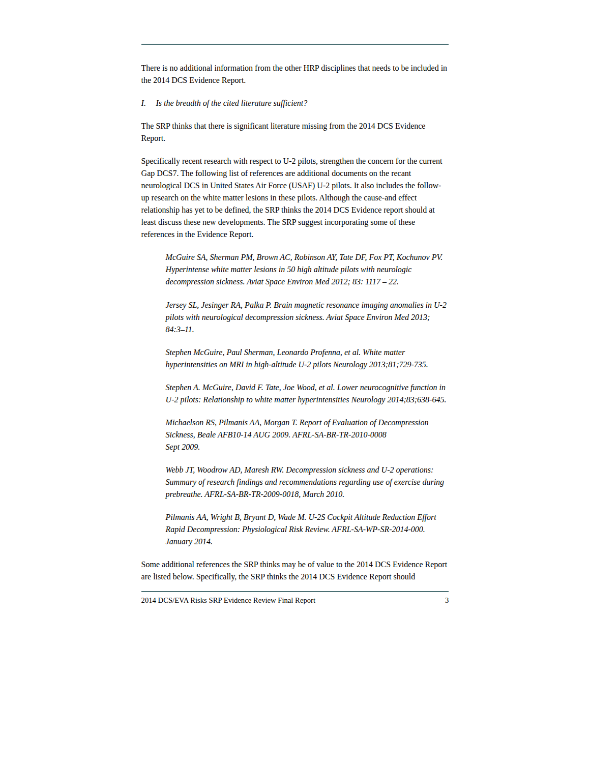There is no additional information from the other HRP disciplines that needs to be included in the 2014 DCS Evidence Report.
I. Is the breadth of the cited literature sufficient?
The SRP thinks that there is significant literature missing from the 2014 DCS Evidence Report.
Specifically recent research with respect to U-2 pilots, strengthen the concern for the current Gap DCS7. The following list of references are additional documents on the recant neurological DCS in United States Air Force (USAF) U-2 pilots. It also includes the follow-up research on the white matter lesions in these pilots. Although the cause-and effect relationship has yet to be defined, the SRP thinks the 2014 DCS Evidence report should at least discuss these new developments. The SRP suggest incorporating some of these references in the Evidence Report.
McGuire SA, Sherman PM, Brown AC, Robinson AY, Tate DF, Fox PT, Kochunov PV. Hyperintense white matter lesions in 50 high altitude pilots with neurologic decompression sickness. Aviat Space Environ Med 2012; 83: 1117 – 22.
Jersey SL, Jesinger RA, Palka P. Brain magnetic resonance imaging anomalies in U-2 pilots with neurological decompression sickness. Aviat Space Environ Med 2013; 84:3–11.
Stephen McGuire, Paul Sherman, Leonardo Profenna, et al. White matter hyperintensities on MRI in high-altitude U-2 pilots Neurology 2013;81;729-735.
Stephen A. McGuire, David F. Tate, Joe Wood, et al. Lower neurocognitive function in U-2 pilots: Relationship to white matter hyperintensities Neurology 2014;83;638-645.
Michaelson RS, Pilmanis AA, Morgan T. Report of Evaluation of Decompression Sickness, Beale AFB10-14 AUG 2009. AFRL-SA-BR-TR-2010-0008
Sept 2009.
Webb JT, Woodrow AD, Maresh RW. Decompression sickness and U-2 operations: Summary of research findings and recommendations regarding use of exercise during prebreathe. AFRL-SA-BR-TR-2009-0018, March 2010.
Pilmanis AA, Wright B, Bryant D, Wade M. U-2S Cockpit Altitude Reduction Effort Rapid Decompression: Physiological Risk Review. AFRL-SA-WP-SR-2014-000. January 2014.
Some additional references the SRP thinks may be of value to the 2014 DCS Evidence Report are listed below. Specifically, the SRP thinks the 2014 DCS Evidence Report should
2014 DCS/EVA Risks SRP Evidence Review Final Report 3